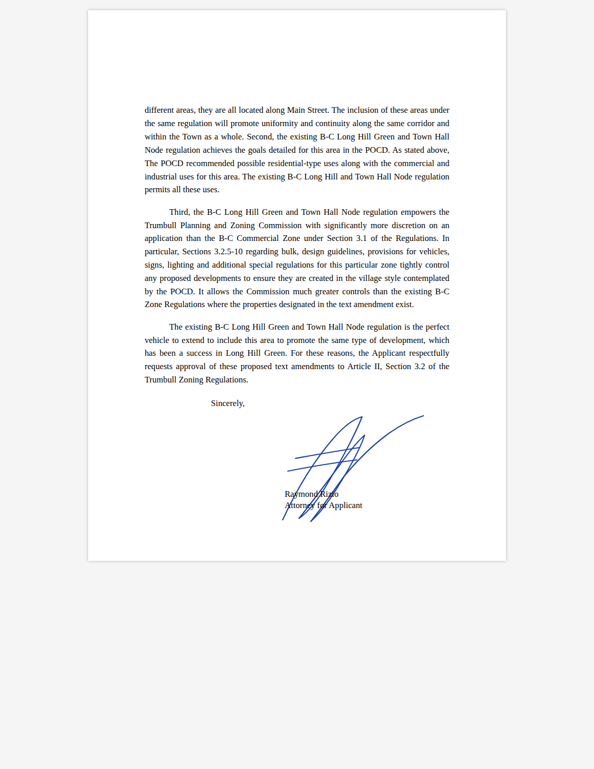different areas, they are all located along Main Street. The inclusion of these areas under the same regulation will promote uniformity and continuity along the same corridor and within the Town as a whole. Second, the existing B-C Long Hill Green and Town Hall Node regulation achieves the goals detailed for this area in the POCD. As stated above, The POCD recommended possible residential-type uses along with the commercial and industrial uses for this area. The existing B-C Long Hill and Town Hall Node regulation permits all these uses.
Third, the B-C Long Hill Green and Town Hall Node regulation empowers the Trumbull Planning and Zoning Commission with significantly more discretion on an application than the B-C Commercial Zone under Section 3.1 of the Regulations. In particular, Sections 3.2.5-10 regarding bulk, design guidelines, provisions for vehicles, signs, lighting and additional special regulations for this particular zone tightly control any proposed developments to ensure they are created in the village style contemplated by the POCD. It allows the Commission much greater controls than the existing B-C Zone Regulations where the properties designated in the text amendment exist.
The existing B-C Long Hill Green and Town Hall Node regulation is the perfect vehicle to extend to include this area to promote the same type of development, which has been a success in Long Hill Green. For these reasons, the Applicant respectfully requests approval of these proposed text amendments to Article II, Section 3.2 of the Trumbull Zoning Regulations.
Sincerely,
Raymond Rizio
Attorney for Applicant